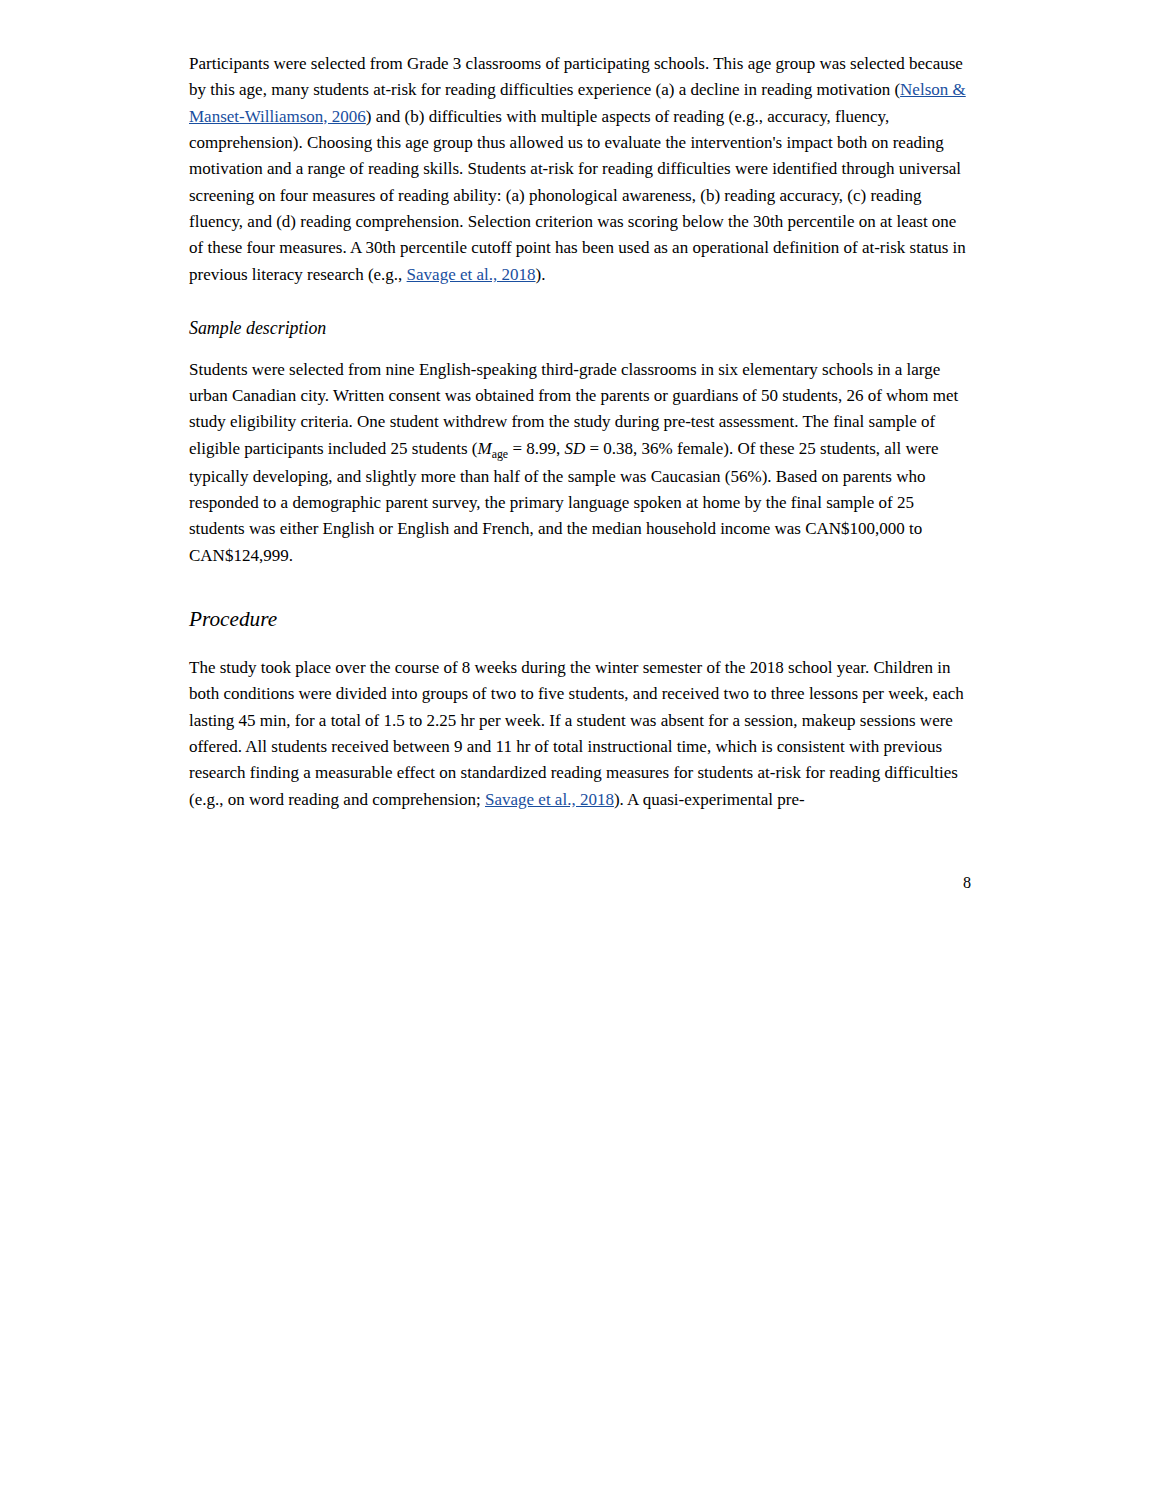Participants were selected from Grade 3 classrooms of participating schools. This age group was selected because by this age, many students at-risk for reading difficulties experience (a) a decline in reading motivation (Nelson & Manset-Williamson, 2006) and (b) difficulties with multiple aspects of reading (e.g., accuracy, fluency, comprehension). Choosing this age group thus allowed us to evaluate the intervention's impact both on reading motivation and a range of reading skills. Students at-risk for reading difficulties were identified through universal screening on four measures of reading ability: (a) phonological awareness, (b) reading accuracy, (c) reading fluency, and (d) reading comprehension. Selection criterion was scoring below the 30th percentile on at least one of these four measures. A 30th percentile cutoff point has been used as an operational definition of at-risk status in previous literacy research (e.g., Savage et al., 2018).
Sample description
Students were selected from nine English-speaking third-grade classrooms in six elementary schools in a large urban Canadian city. Written consent was obtained from the parents or guardians of 50 students, 26 of whom met study eligibility criteria. One student withdrew from the study during pre-test assessment. The final sample of eligible participants included 25 students (Mage = 8.99, SD = 0.38, 36% female). Of these 25 students, all were typically developing, and slightly more than half of the sample was Caucasian (56%). Based on parents who responded to a demographic parent survey, the primary language spoken at home by the final sample of 25 students was either English or English and French, and the median household income was CAN$100,000 to CAN$124,999.
Procedure
The study took place over the course of 8 weeks during the winter semester of the 2018 school year. Children in both conditions were divided into groups of two to five students, and received two to three lessons per week, each lasting 45 min, for a total of 1.5 to 2.25 hr per week. If a student was absent for a session, makeup sessions were offered. All students received between 9 and 11 hr of total instructional time, which is consistent with previous research finding a measurable effect on standardized reading measures for students at-risk for reading difficulties (e.g., on word reading and comprehension; Savage et al., 2018). A quasi-experimental pre-
8